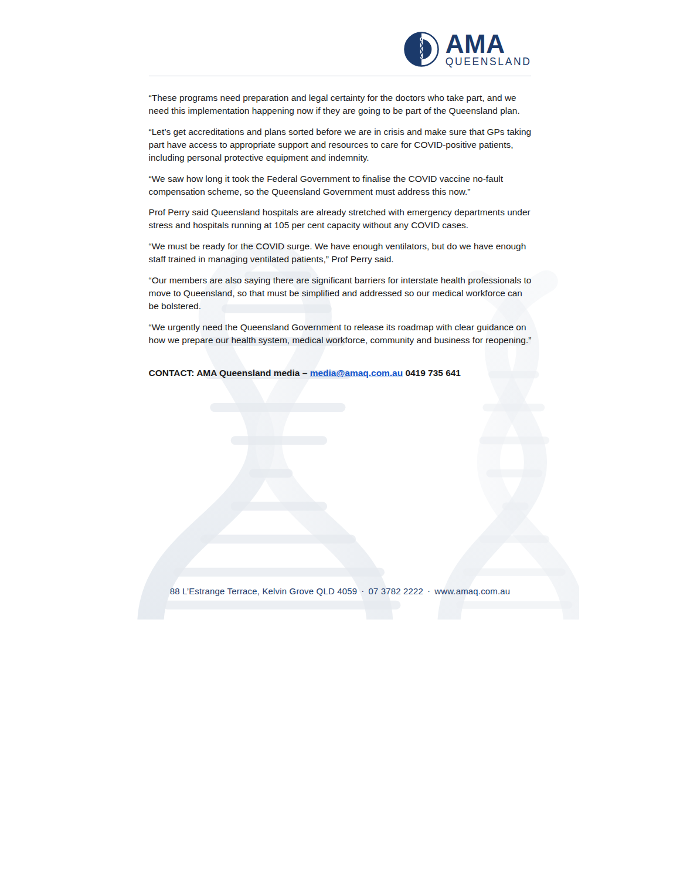AMA QUEENSLAND
“These programs need preparation and legal certainty for the doctors who take part, and we need this implementation happening now if they are going to be part of the Queensland plan.
“Let’s get accreditations and plans sorted before we are in crisis and make sure that GPs taking part have access to appropriate support and resources to care for COVID-positive patients, including personal protective equipment and indemnity.
“We saw how long it took the Federal Government to finalise the COVID vaccine no-fault compensation scheme, so the Queensland Government must address this now.”
Prof Perry said Queensland hospitals are already stretched with emergency departments under stress and hospitals running at 105 per cent capacity without any COVID cases.
“We must be ready for the COVID surge. We have enough ventilators, but do we have enough staff trained in managing ventilated patients,” Prof Perry said.
“Our members are also saying there are significant barriers for interstate health professionals to move to Queensland, so that must be simplified and addressed so our medical workforce can be bolstered.
“We urgently need the Queensland Government to release its roadmap with clear guidance on how we prepare our health system, medical workforce, community and business for reopening.”
CONTACT: AMA Queensland media – media@amaq.com.au 0419 735 641
88 L’Estrange Terrace, Kelvin Grove QLD 4059·07 3782 2222·www.amaq.com.au